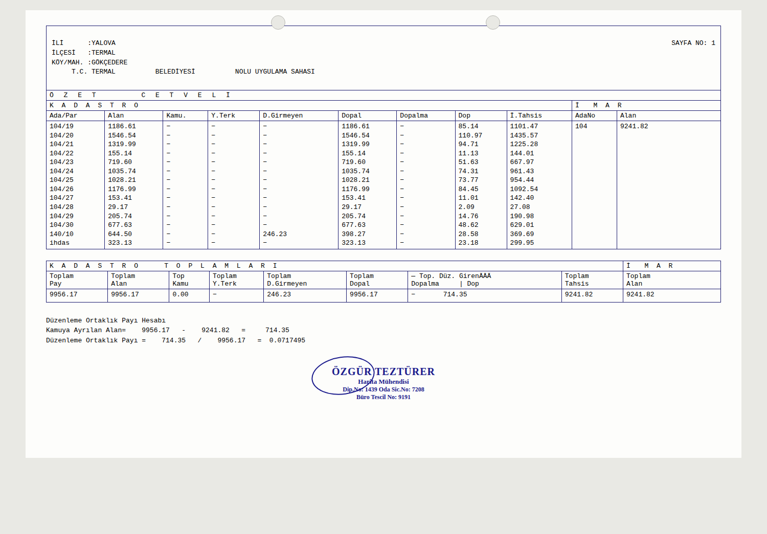SAYFA NO: 1 İLİ :YALOVA İLÇESİ :TERMAL KÖY/MAH. :GÖKÇEDERE T.C. TERMAL BELEDİYESİ NOLU UYGULAMA SAHASI
| Ö Z E T C E T V E L İ |
| K A D A S T R O | İ M A R |
| Ada/Par | Alan | Kamu. | Y.Terk | D.Girmeyen | Dopal | Dopalma | Dop | İ.Tahsis | AdaNo | Alan |
| 104/19 104/20 104/21 104/22 104/23 104/24 104/25 104/26 104/27 104/28 104/29 104/30 140/10 ihdas | 1186.61 1546.54 1319.99 155.14 719.60 1035.74 1028.21 1176.99 153.41 29.17 205.74 677.63 644.50 323.13 | − − − − − − − − − − − − − − | − − − − − − − − − − − − − − | − − − − − − − − − − − − 246.23 − | 1186.61 1546.54 1319.99 155.14 719.60 1035.74 1028.21 1176.99 153.41 29.17 205.74 677.63 398.27 323.13 | − − − − − − − − − − − − − − | 85.14 110.97 94.71 11.13 51.63 74.31 73.77 84.45 11.01 2.09 14.76 48.62 28.58 23.18 | 1101.47 1435.57 1225.28 144.01 667.97 961.43 954.44 1092.54 142.40 27.08 190.98 629.01 369.69 299.95 | 104 | 9241.82 |
| K A D A S T R O T O P L A M L A R I | İ M A R |
| Toplam Pay | Toplam Alan | Top Kamu | Toplam Y.Terk | Toplam D.Girmeyen | Toplam Dopal | — Top. Düz. GirenÄÄÄ Dopalma / Dop | Toplam Tahsis | Toplam Alan |
| 9956.17 | 9956.17 | 0.00 | − | 246.23 | 9956.17 | − 714.35 | 9241.82 | 9241.82 |
Düzenleme Ortaklık Payı Hesabı Kamuya Ayrılan Alan= 9956.17 - 9241.82 = 714.35 Düzenleme Ortaklık Payı = 714.35 / 9956.17 = 0.0717495
ÖZGÜR TEZTÜRER
Harita Mühendisi
Dip.No: 1439 Oda Sic.No: 7208
Büro Tescil No: 9191